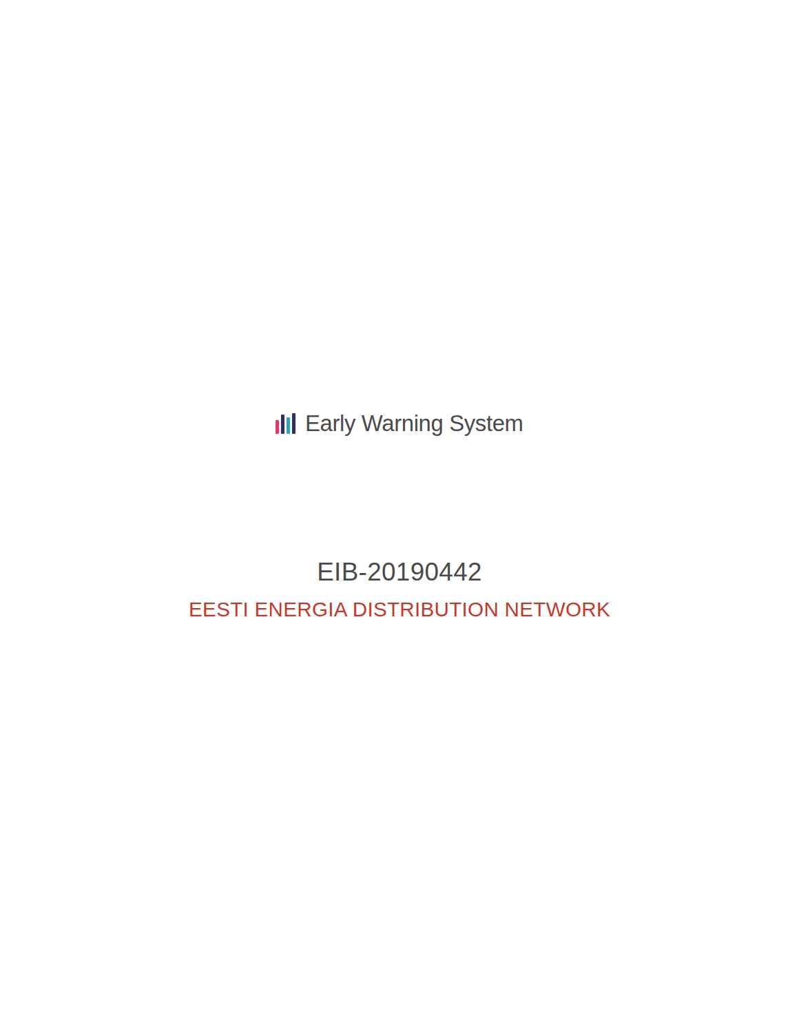Early Warning System
EIB-20190442
EESTI ENERGIA DISTRIBUTION NETWORK